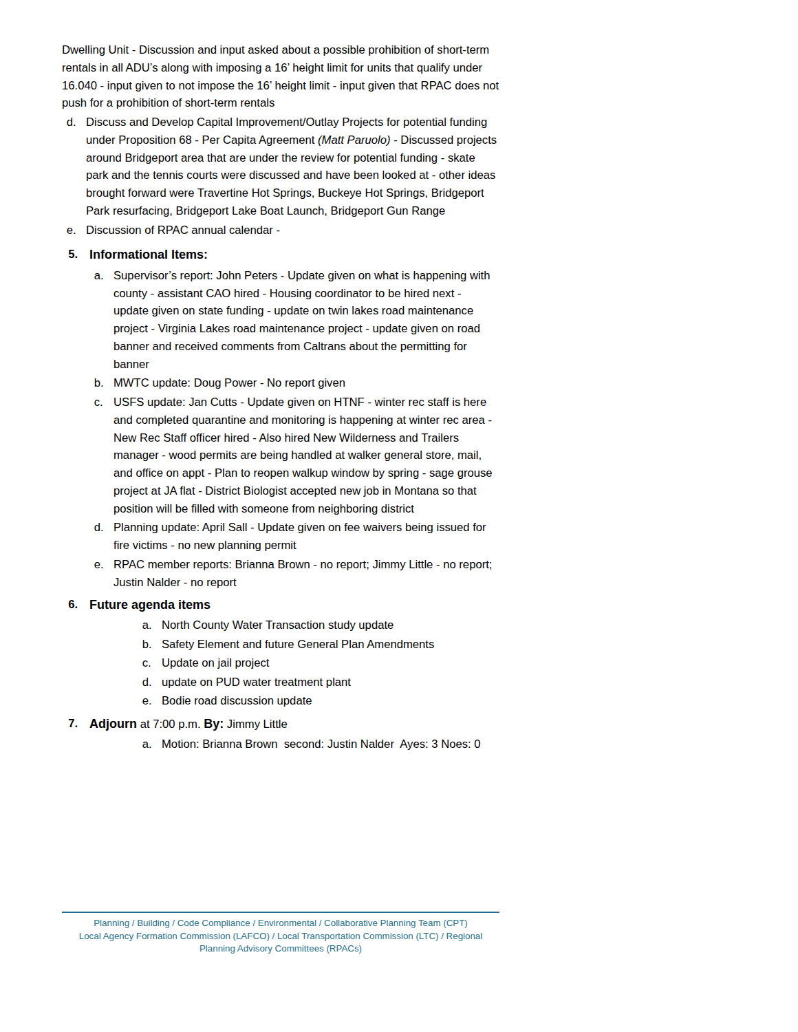Dwelling Unit - Discussion and input asked about a possible prohibition of short-term rentals in all ADU’s along with imposing a 16’ height limit for units that qualify under 16.040 - input given to not impose the 16’ height limit - input given that RPAC does not push for a prohibition of short-term rentals
Discuss and Develop Capital Improvement/Outlay Projects for potential funding under Proposition 68 - Per Capita Agreement (Matt Paruolo) - Discussed projects around Bridgeport area that are under the review for potential funding - skate park and the tennis courts were discussed and have been looked at - other ideas brought forward were Travertine Hot Springs, Buckeye Hot Springs, Bridgeport Park resurfacing, Bridgeport Lake Boat Launch, Bridgeport Gun Range
Discussion of RPAC annual calendar -
Informational Items:
Supervisor’s report: John Peters - Update given on what is happening with county - assistant CAO hired - Housing coordinator to be hired next - update given on state funding - update on twin lakes road maintenance project - Virginia Lakes road maintenance project - update given on road banner and received comments from Caltrans about the permitting for banner
MWTC update: Doug Power - No report given
USFS update: Jan Cutts - Update given on HTNF - winter rec staff is here and completed quarantine and monitoring is happening at winter rec area - New Rec Staff officer hired - Also hired New Wilderness and Trailers manager - wood permits are being handled at walker general store, mail, and office on appt - Plan to reopen walkup window by spring - sage grouse project at JA flat - District Biologist accepted new job in Montana so that position will be filled with someone from neighboring district
Planning update: April Sall - Update given on fee waivers being issued for fire victims - no new planning permit
RPAC member reports: Brianna Brown - no report; Jimmy Little - no report; Justin Nalder - no report
Future agenda items
North County Water Transaction study update
Safety Element and future General Plan Amendments
Update on jail project
update on PUD water treatment plant
Bodie road discussion update
Adjourn at 7:00 p.m. By: Jimmy Little
Motion: Brianna Brown second: Justin Nalder Ayes: 3 Noes: 0
Planning / Building / Code Compliance / Environmental / Collaborative Planning Team (CPT) Local Agency Formation Commission (LAFCO) / Local Transportation Commission (LTC) / Regional Planning Advisory Committees (RPACs)